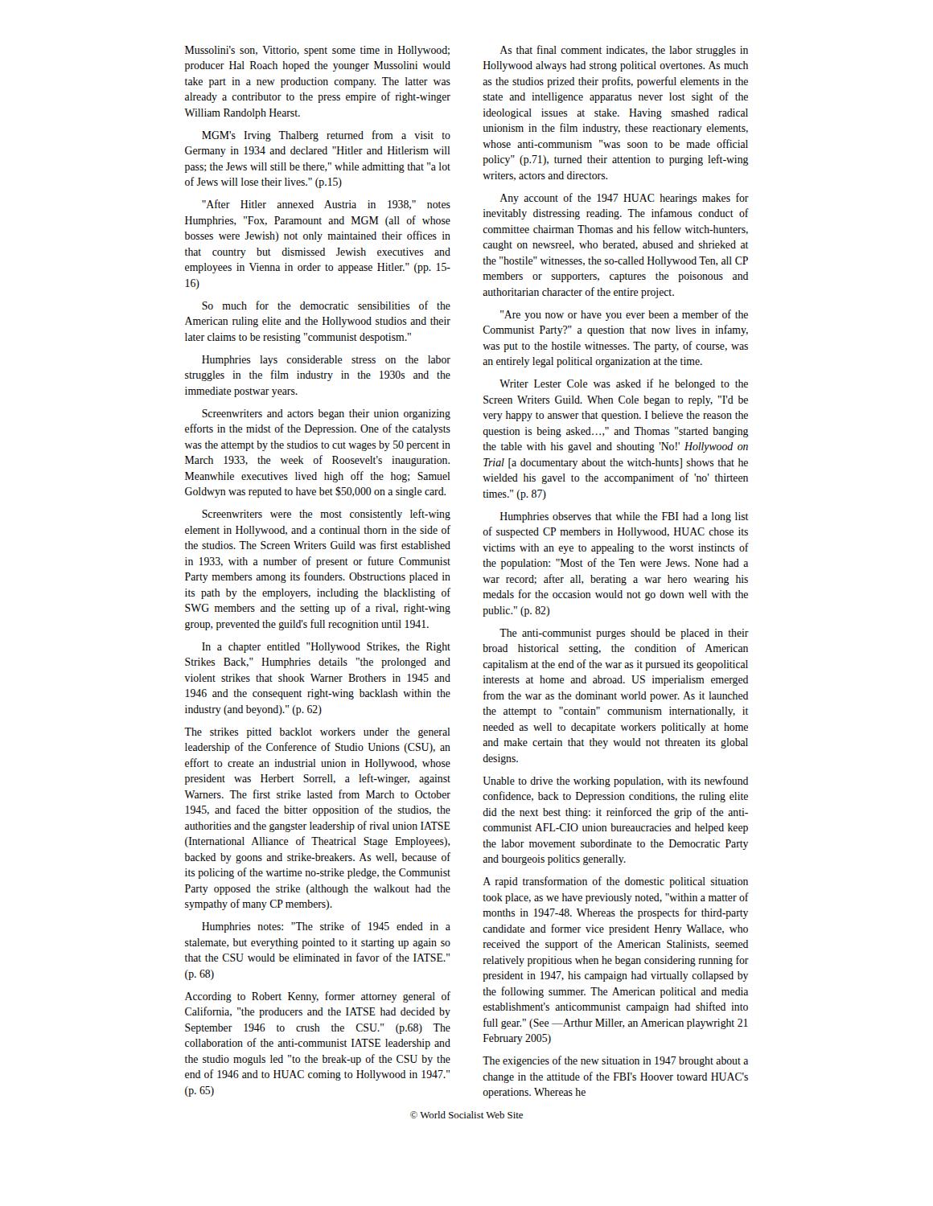Mussolini's son, Vittorio, spent some time in Hollywood; producer Hal Roach hoped the younger Mussolini would take part in a new production company. The latter was already a contributor to the press empire of right-winger William Randolph Hearst.
MGM's Irving Thalberg returned from a visit to Germany in 1934 and declared "Hitler and Hitlerism will pass; the Jews will still be there," while admitting that "a lot of Jews will lose their lives." (p.15)
"After Hitler annexed Austria in 1938," notes Humphries, "Fox, Paramount and MGM (all of whose bosses were Jewish) not only maintained their offices in that country but dismissed Jewish executives and employees in Vienna in order to appease Hitler." (pp. 15-16)
So much for the democratic sensibilities of the American ruling elite and the Hollywood studios and their later claims to be resisting "communist despotism."
Humphries lays considerable stress on the labor struggles in the film industry in the 1930s and the immediate postwar years.
Screenwriters and actors began their union organizing efforts in the midst of the Depression. One of the catalysts was the attempt by the studios to cut wages by 50 percent in March 1933, the week of Roosevelt's inauguration. Meanwhile executives lived high off the hog; Samuel Goldwyn was reputed to have bet $50,000 on a single card.
Screenwriters were the most consistently left-wing element in Hollywood, and a continual thorn in the side of the studios. The Screen Writers Guild was first established in 1933, with a number of present or future Communist Party members among its founders. Obstructions placed in its path by the employers, including the blacklisting of SWG members and the setting up of a rival, right-wing group, prevented the guild's full recognition until 1941.
In a chapter entitled "Hollywood Strikes, the Right Strikes Back," Humphries details "the prolonged and violent strikes that shook Warner Brothers in 1945 and 1946 and the consequent right-wing backlash within the industry (and beyond)." (p. 62)
The strikes pitted backlot workers under the general leadership of the Conference of Studio Unions (CSU), an effort to create an industrial union in Hollywood, whose president was Herbert Sorrell, a left-winger, against Warners. The first strike lasted from March to October 1945, and faced the bitter opposition of the studios, the authorities and the gangster leadership of rival union IATSE (International Alliance of Theatrical Stage Employees), backed by goons and strike-breakers. As well, because of its policing of the wartime no-strike pledge, the Communist Party opposed the strike (although the walkout had the sympathy of many CP members).
Humphries notes: "The strike of 1945 ended in a stalemate, but everything pointed to it starting up again so that the CSU would be eliminated in favor of the IATSE." (p. 68)
According to Robert Kenny, former attorney general of California, "the producers and the IATSE had decided by September 1946 to crush the CSU." (p.68) The collaboration of the anti-communist IATSE leadership and the studio moguls led "to the break-up of the CSU by the end of 1946 and to HUAC coming to Hollywood in 1947." (p. 65)
As that final comment indicates, the labor struggles in Hollywood always had strong political overtones. As much as the studios prized their profits, powerful elements in the state and intelligence apparatus never lost sight of the ideological issues at stake. Having smashed radical unionism in the film industry, these reactionary elements, whose anti-communism "was soon to be made official policy" (p.71), turned their attention to purging left-wing writers, actors and directors.
Any account of the 1947 HUAC hearings makes for inevitably distressing reading. The infamous conduct of committee chairman Thomas and his fellow witch-hunters, caught on newsreel, who berated, abused and shrieked at the "hostile" witnesses, the so-called Hollywood Ten, all CP members or supporters, captures the poisonous and authoritarian character of the entire project.
"Are you now or have you ever been a member of the Communist Party?" a question that now lives in infamy, was put to the hostile witnesses. The party, of course, was an entirely legal political organization at the time.
Writer Lester Cole was asked if he belonged to the Screen Writers Guild. When Cole began to reply, "I'd be very happy to answer that question. I believe the reason the question is being asked…," and Thomas "started banging the table with his gavel and shouting 'No!' Hollywood on Trial [a documentary about the witch-hunts] shows that he wielded his gavel to the accompaniment of 'no' thirteen times." (p. 87)
Humphries observes that while the FBI had a long list of suspected CP members in Hollywood, HUAC chose its victims with an eye to appealing to the worst instincts of the population: "Most of the Ten were Jews. None had a war record; after all, berating a war hero wearing his medals for the occasion would not go down well with the public." (p. 82)
The anti-communist purges should be placed in their broad historical setting, the condition of American capitalism at the end of the war as it pursued its geopolitical interests at home and abroad. US imperialism emerged from the war as the dominant world power. As it launched the attempt to "contain" communism internationally, it needed as well to decapitate workers politically at home and make certain that they would not threaten its global designs.
Unable to drive the working population, with its newfound confidence, back to Depression conditions, the ruling elite did the next best thing: it reinforced the grip of the anti-communist AFL-CIO union bureaucracies and helped keep the labor movement subordinate to the Democratic Party and bourgeois politics generally.
A rapid transformation of the domestic political situation took place, as we have previously noted, "within a matter of months in 1947-48. Whereas the prospects for third-party candidate and former vice president Henry Wallace, who received the support of the American Stalinists, seemed relatively propitious when he began considering running for president in 1947, his campaign had virtually collapsed by the following summer. The American political and media establishment's anticommunist campaign had shifted into full gear." (See —Arthur Miller, an American playwright 21 February 2005)
The exigencies of the new situation in 1947 brought about a change in the attitude of the FBI's Hoover toward HUAC's operations. Whereas he
© World Socialist Web Site